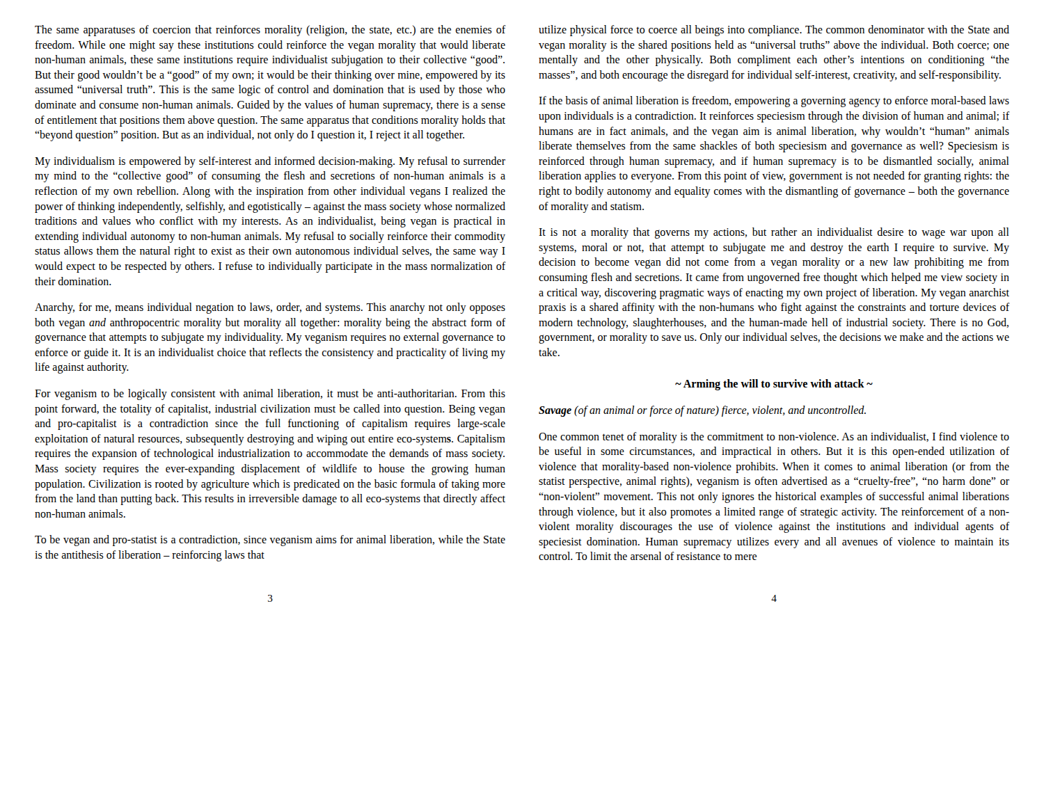The same apparatuses of coercion that reinforces morality (religion, the state, etc.) are the enemies of freedom. While one might say these institutions could reinforce the vegan morality that would liberate non-human animals, these same institutions require individualist subjugation to their collective “good”. But their good wouldn’t be a “good” of my own; it would be their thinking over mine, empowered by its assumed “universal truth”. This is the same logic of control and domination that is used by those who dominate and consume non-human animals. Guided by the values of human supremacy, there is a sense of entitlement that positions them above question. The same apparatus that conditions morality holds that “beyond question” position. But as an individual, not only do I question it, I reject it all together.
My individualism is empowered by self-interest and informed decision-making. My refusal to surrender my mind to the “collective good” of consuming the flesh and secretions of non-human animals is a reflection of my own rebellion. Along with the inspiration from other individual vegans I realized the power of thinking independently, selfishly, and egotistically – against the mass society whose normalized traditions and values who conflict with my interests. As an individualist, being vegan is practical in extending individual autonomy to non-human animals. My refusal to socially reinforce their commodity status allows them the natural right to exist as their own autonomous individual selves, the same way I would expect to be respected by others. I refuse to individually participate in the mass normalization of their domination.
Anarchy, for me, means individual negation to laws, order, and systems. This anarchy not only opposes both vegan and anthropocentric morality but morality all together: morality being the abstract form of governance that attempts to subjugate my individuality. My veganism requires no external governance to enforce or guide it. It is an individualist choice that reflects the consistency and practicality of living my life against authority.
For veganism to be logically consistent with animal liberation, it must be anti-authoritarian. From this point forward, the totality of capitalist, industrial civilization must be called into question. Being vegan and pro-capitalist is a contradiction since the full functioning of capitalism requires large-scale exploitation of natural resources, subsequently destroying and wiping out entire eco-systems. Capitalism requires the expansion of technological industrialization to accommodate the demands of mass society. Mass society requires the ever-expanding displacement of wildlife to house the growing human population. Civilization is rooted by agriculture which is predicated on the basic formula of taking more from the land than putting back. This results in irreversible damage to all eco-systems that directly affect non-human animals.
To be vegan and pro-statist is a contradiction, since veganism aims for animal liberation, while the State is the antithesis of liberation – reinforcing laws that
3
utilize physical force to coerce all beings into compliance. The common denominator with the State and vegan morality is the shared positions held as “universal truths” above the individual. Both coerce; one mentally and the other physically. Both compliment each other’s intentions on conditioning “the masses”, and both encourage the disregard for individual self-interest, creativity, and self-responsibility.
If the basis of animal liberation is freedom, empowering a governing agency to enforce moral-based laws upon individuals is a contradiction. It reinforces speciesism through the division of human and animal; if humans are in fact animals, and the vegan aim is animal liberation, why wouldn’t “human” animals liberate themselves from the same shackles of both speciesism and governance as well? Speciesism is reinforced through human supremacy, and if human supremacy is to be dismantled socially, animal liberation applies to everyone. From this point of view, government is not needed for granting rights: the right to bodily autonomy and equality comes with the dismantling of governance – both the governance of morality and statism.
It is not a morality that governs my actions, but rather an individualist desire to wage war upon all systems, moral or not, that attempt to subjugate me and destroy the earth I require to survive. My decision to become vegan did not come from a vegan morality or a new law prohibiting me from consuming flesh and secretions. It came from ungoverned free thought which helped me view society in a critical way, discovering pragmatic ways of enacting my own project of liberation. My vegan anarchist praxis is a shared affinity with the non-humans who fight against the constraints and torture devices of modern technology, slaughterhouses, and the human-made hell of industrial society. There is no God, government, or morality to save us. Only our individual selves, the decisions we make and the actions we take.
~ Arming the will to survive with attack ~
Savage (of an animal or force of nature) fierce, violent, and uncontrolled.
One common tenet of morality is the commitment to non-violence. As an individualist, I find violence to be useful in some circumstances, and impractical in others. But it is this open-ended utilization of violence that morality-based non-violence prohibits. When it comes to animal liberation (or from the statist perspective, animal rights), veganism is often advertised as a “cruelty-free”, “no harm done” or “non-violent” movement. This not only ignores the historical examples of successful animal liberations through violence, but it also promotes a limited range of strategic activity. The reinforcement of a non-violent morality discourages the use of violence against the institutions and individual agents of speciesist domination. Human supremacy utilizes every and all avenues of violence to maintain its control. To limit the arsenal of resistance to mere
4